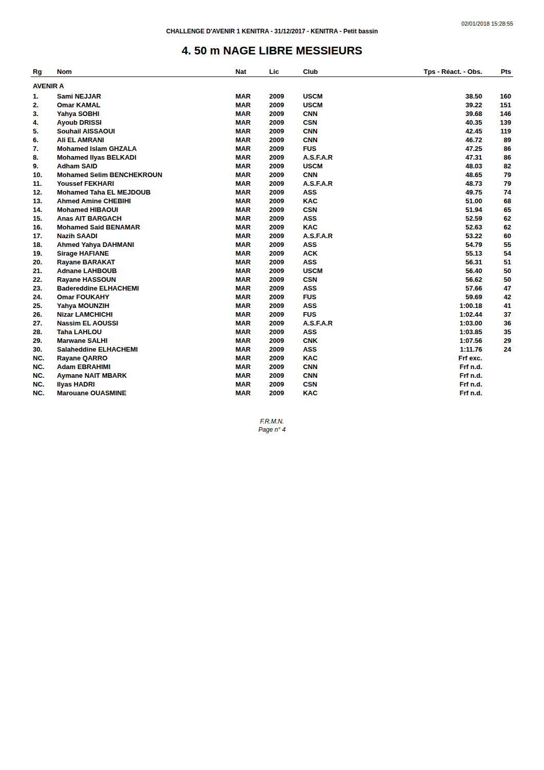02/01/2018 15:28:55
CHALLENGE D'AVENIR 1 KENITRA - 31/12/2017 - KENITRA - Petit bassin
4. 50 m NAGE LIBRE MESSIEURS
| Rg | Nom | Nat | Lic | Club | Tps - Réact. - Obs. | Pts |
| --- | --- | --- | --- | --- | --- | --- |
| AVENIR A |
| 1. | Sami NEJJAR | MAR | 2009 | USCM | 38.50 | 160 |
| 2. | Omar KAMAL | MAR | 2009 | USCM | 39.22 | 151 |
| 3. | Yahya SOBHI | MAR | 2009 | CNN | 39.68 | 146 |
| 4. | Ayoub DRISSI | MAR | 2009 | CSN | 40.35 | 139 |
| 5. | Souhail AISSAOUI | MAR | 2009 | CNN | 42.45 | 119 |
| 6. | Ali EL AMRANI | MAR | 2009 | CNN | 46.72 | 89 |
| 7. | Mohamed Islam GHZALA | MAR | 2009 | FUS | 47.25 | 86 |
| 8. | Mohamed Ilyas BELKADI | MAR | 2009 | A.S.F.A.R | 47.31 | 86 |
| 9. | Adham SAID | MAR | 2009 | USCM | 48.03 | 82 |
| 10. | Mohamed Selim BENCHEKROUN | MAR | 2009 | CNN | 48.65 | 79 |
| 11. | Youssef FEKHARI | MAR | 2009 | A.S.F.A.R | 48.73 | 79 |
| 12. | Mohamed Taha EL MEJDOUB | MAR | 2009 | ASS | 49.75 | 74 |
| 13. | Ahmed Amine CHEBIHI | MAR | 2009 | KAC | 51.00 | 68 |
| 14. | Mohamed HIBAOUI | MAR | 2009 | CSN | 51.94 | 65 |
| 15. | Anas AIT BARGACH | MAR | 2009 | ASS | 52.59 | 62 |
| 16. | Mohamed Said BENAMAR | MAR | 2009 | KAC | 52.63 | 62 |
| 17. | Nazih SAADI | MAR | 2009 | A.S.F.A.R | 53.22 | 60 |
| 18. | Ahmed Yahya DAHMANI | MAR | 2009 | ASS | 54.79 | 55 |
| 19. | Sirage HAFIANE | MAR | 2009 | ACK | 55.13 | 54 |
| 20. | Rayane BARAKAT | MAR | 2009 | ASS | 56.31 | 51 |
| 21. | Adnane LAHBOUB | MAR | 2009 | USCM | 56.40 | 50 |
| 22. | Rayane HASSOUN | MAR | 2009 | CSN | 56.62 | 50 |
| 23. | Badereddine ELHACHEMI | MAR | 2009 | ASS | 57.66 | 47 |
| 24. | Omar FOUKAHY | MAR | 2009 | FUS | 59.69 | 42 |
| 25. | Yahya MOUNZIH | MAR | 2009 | ASS | 1:00.18 | 41 |
| 26. | Nizar LAMCHICHI | MAR | 2009 | FUS | 1:02.44 | 37 |
| 27. | Nassim EL AOUSSI | MAR | 2009 | A.S.F.A.R | 1:03.00 | 36 |
| 28. | Taha LAHLOU | MAR | 2009 | ASS | 1:03.85 | 35 |
| 29. | Marwane SALHI | MAR | 2009 | CNK | 1:07.56 | 29 |
| 30. | Salaheddine ELHACHEMI | MAR | 2009 | ASS | 1:11.76 | 24 |
| NC. | Rayane QARRO | MAR | 2009 | KAC | Frf exc. | |
| NC. | Adam EBRAHIMI | MAR | 2009 | CNN | Frf n.d. | |
| NC. | Aymane NAIT MBARK | MAR | 2009 | CNN | Frf n.d. | |
| NC. | Ilyas HADRI | MAR | 2009 | CSN | Frf n.d. | |
| NC. | Marouane OUASMINE | MAR | 2009 | KAC | Frf n.d. | |
F.R.M.N.
Page n° 4